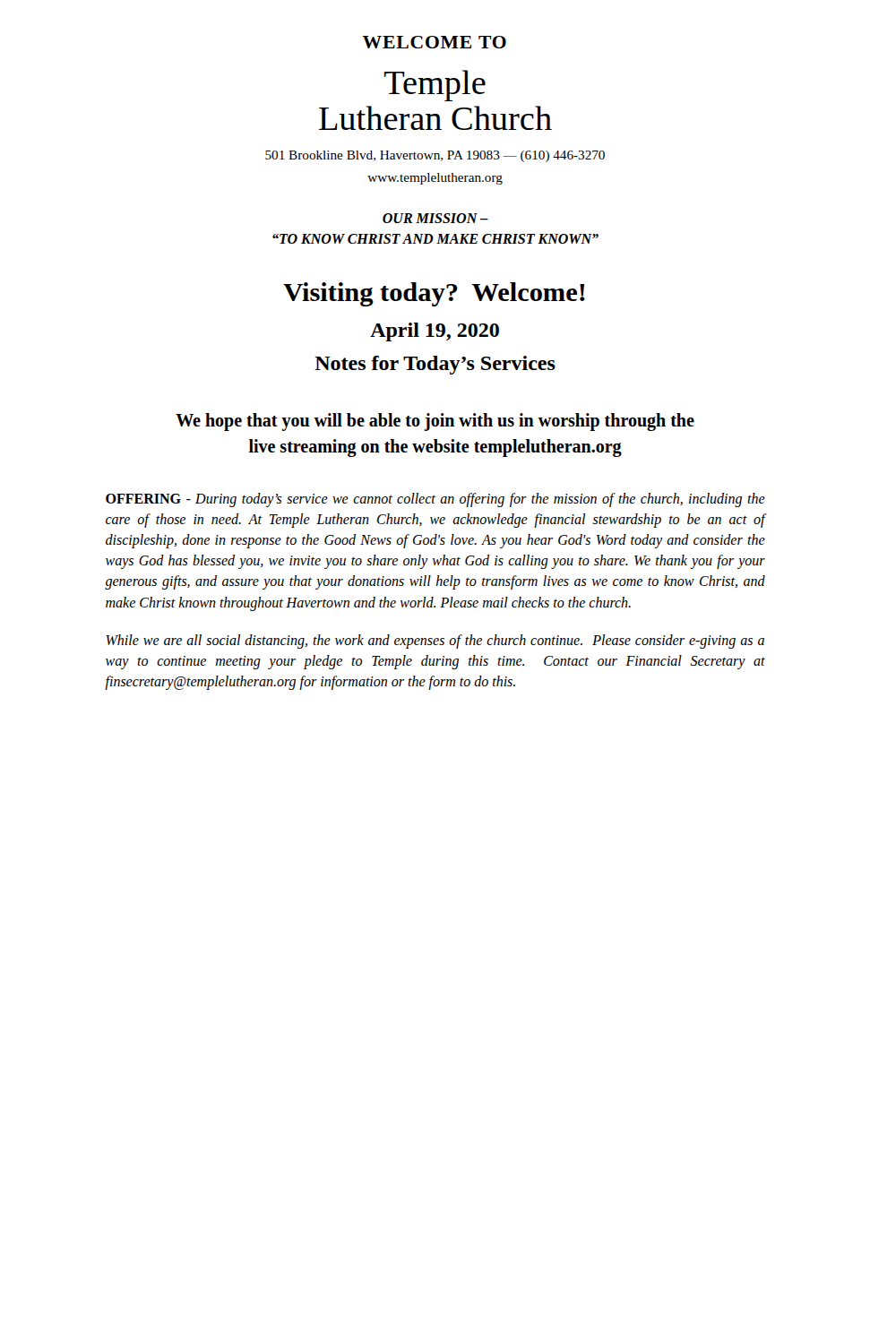WELCOME TO
TempleLutheran Church
501 Brookline Blvd, Havertown, PA 19083 — (610) 446-3270
www.templelutheran.org
OUR MISSION – “TO KNOW CHRIST AND MAKE CHRIST KNOWN”
Visiting today? Welcome!
April 19, 2020
Notes for Today’s Services
We hope that you will be able to join with us in worship through the live streaming on the website templelutheran.org
OFFERING - During today’s service we cannot collect an offering for the mission of the church, including the care of those in need. At Temple Lutheran Church, we acknowledge financial stewardship to be an act of discipleship, done in response to the Good News of God's love. As you hear God's Word today and consider the ways God has blessed you, we invite you to share only what God is calling you to share. We thank you for your generous gifts, and assure you that your donations will help to transform lives as we come to know Christ, and make Christ known throughout Havertown and the world. Please mail checks to the church.
While we are all social distancing, the work and expenses of the church continue. Please consider e-giving as a way to continue meeting your pledge to Temple during this time. Contact our Financial Secretary at finsecretary@templelutheran.org for information or the form to do this.